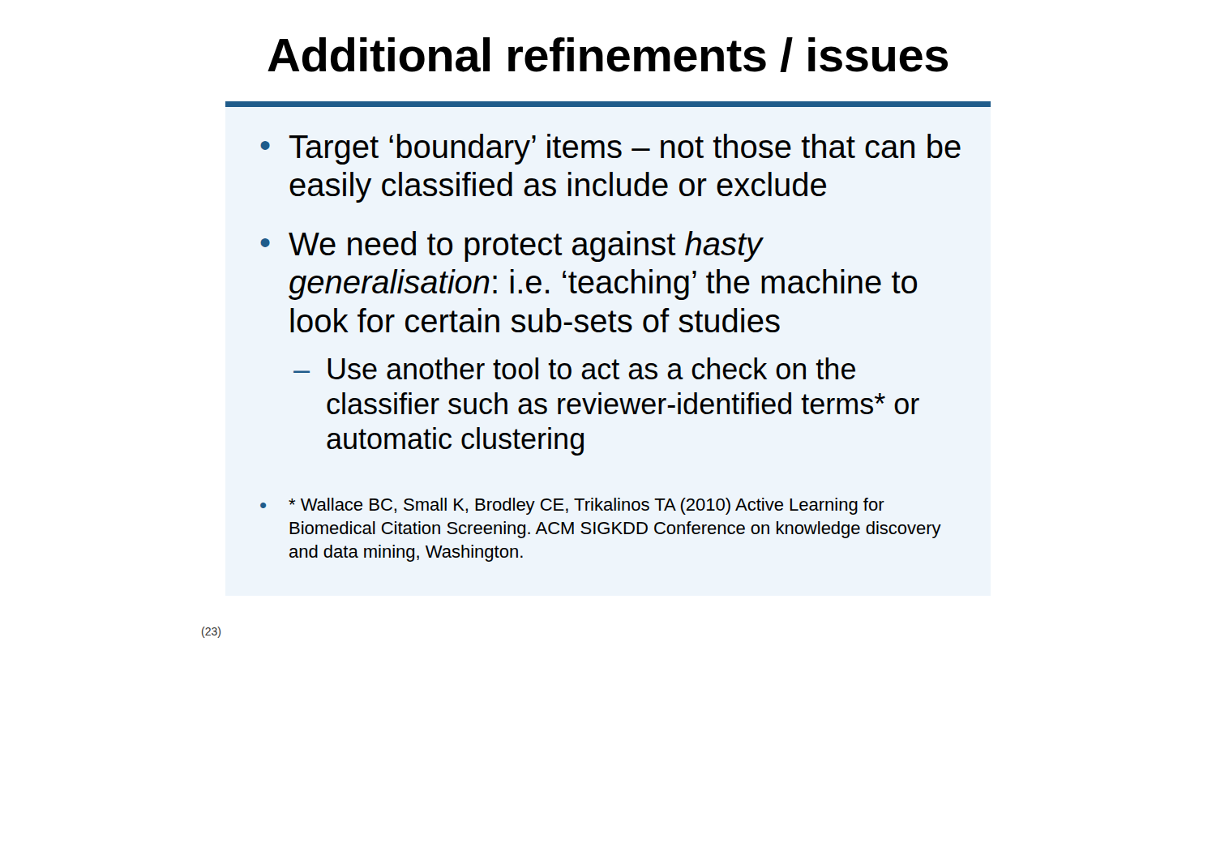Additional refinements / issues
Target ‘boundary’ items – not those that can be easily classified as include or exclude
We need to protect against hasty generalisation: i.e. ‘teaching’ the machine to look for certain sub-sets of studies
Use another tool to act as a check on the classifier such as reviewer-identified terms* or automatic clustering
* Wallace BC, Small K, Brodley CE, Trikalinos TA (2010) Active Learning for Biomedical Citation Screening. ACM SIGKDD Conference on knowledge discovery and data mining, Washington.
(23)